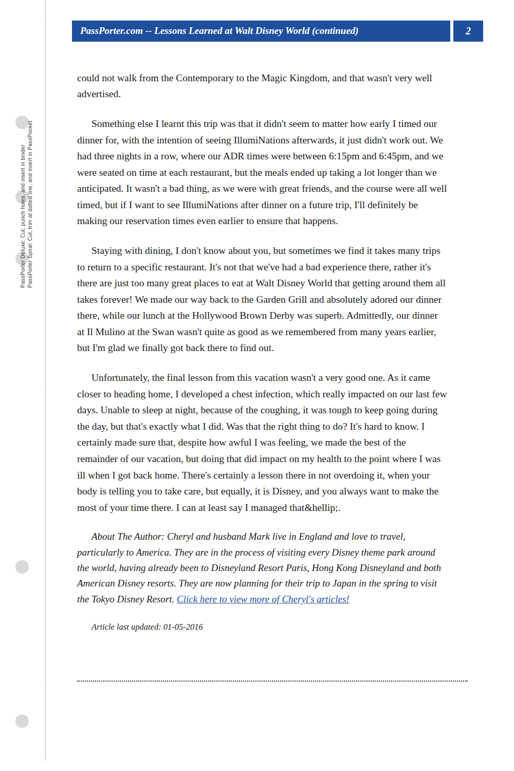PassPorter Deluxe: Cut, punch holes, and insert in binder PassPorter Spiral: Cut, trim at dotted line, and insert in PassPocket
PassPorter.com -- Lessons Learned at Walt Disney World (continued)
2
could not walk from the Contemporary to the Magic Kingdom, and that wasn't very well advertised.
Something else I learnt this trip was that it didn't seem to matter how early I timed our dinner for, with the intention of seeing IllumiNations afterwards, it just didn't work out. We had three nights in a row, where our ADR times were between 6:15pm and 6:45pm, and we were seated on time at each restaurant, but the meals ended up taking a lot longer than we anticipated. It wasn't a bad thing, as we were with great friends, and the course were all well timed, but if I want to see IllumiNations after dinner on a future trip, I'll definitely be making our reservation times even earlier to ensure that happens.
Staying with dining, I don't know about you, but sometimes we find it takes many trips to return to a specific restaurant. It's not that we've had a bad experience there, rather it's there are just too many great places to eat at Walt Disney World that getting around them all takes forever! We made our way back to the Garden Grill and absolutely adored our dinner there, while our lunch at the Hollywood Brown Derby was superb. Admittedly, our dinner at Il Mulino at the Swan wasn't quite as good as we remembered from many years earlier, but I'm glad we finally got back there to find out.
Unfortunately, the final lesson from this vacation wasn't a very good one. As it came closer to heading home, I developed a chest infection, which really impacted on our last few days. Unable to sleep at night, because of the coughing, it was tough to keep going during the day, but that's exactly what I did. Was that the right thing to do? It's hard to know. I certainly made sure that, despite how awful I was feeling, we made the best of the remainder of our vacation, but doing that did impact on my health to the point where I was ill when I got back home. There's certainly a lesson there in not overdoing it, when your body is telling you to take care, but equally, it is Disney, and you always want to make the most of your time there. I can at least say I managed that&hellip;.
About The Author: Cheryl and husband Mark live in England and love to travel, particularly to America. They are in the process of visiting every Disney theme park around the world, having already been to Disneyland Resort Paris, Hong Kong Disneyland and both American Disney resorts. They are now planning for their trip to Japan in the spring to visit the Tokyo Disney Resort. Click here to view more of Cheryl's articles!
Article last updated: 01-05-2016